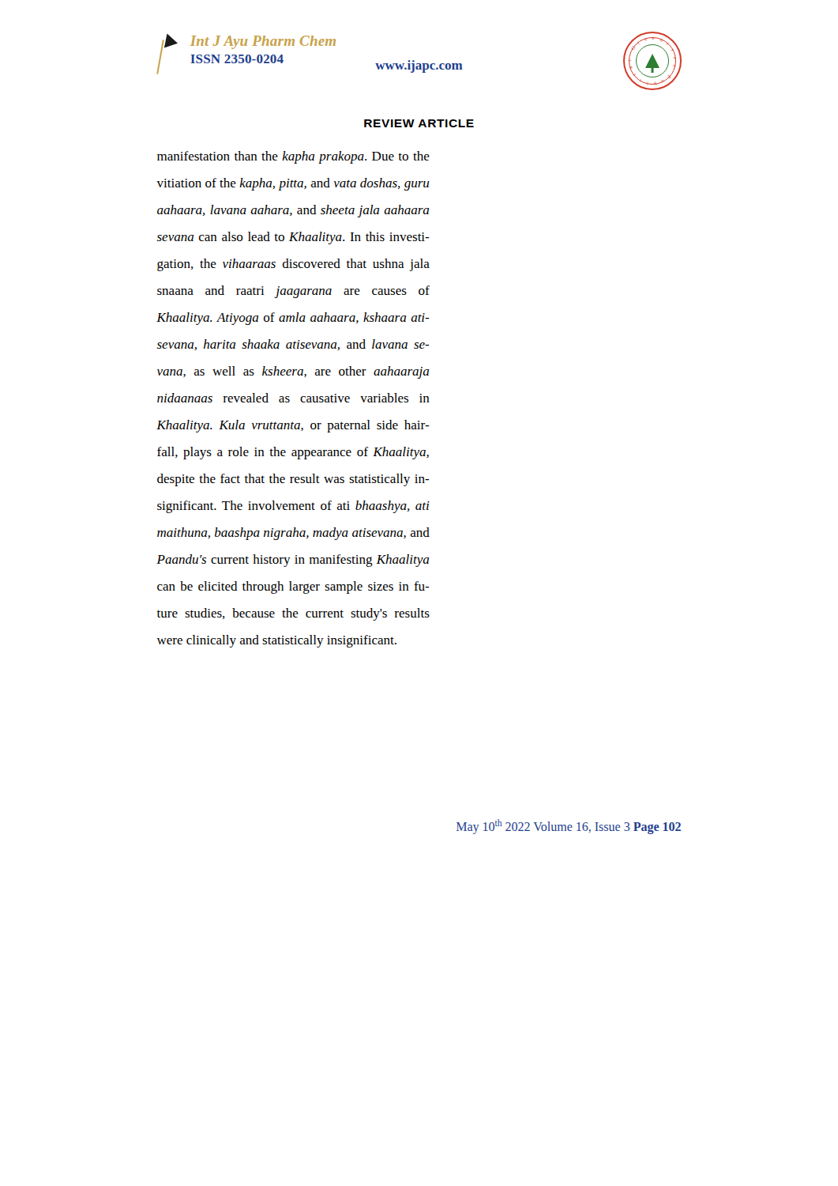Int J Ayu Pharm Chem
ISSN 2350-0204
www.ijapc.com
G r e e n t r e e P u b l i c a t
REVIEW ARTICLE
manifestation than the kapha prakopa. Due to the vitiation of the kapha, pitta, and vata doshas, guru aahaara, lavana aahara, and sheeta jala aahaara sevana can also lead to Khaalitya. In this investigation, the vihaaraas discovered that ushna jala snaana and raatri jaagarana are causes of Khaalitya. Atiyoga of amla aahaara, kshaara atisevana, harita shaaka atisevana, and lavana sevana, as well as ksheera, are other aahaaraja nidaanaas revealed as causative variables in Khaalitya. Kula vruttanta, or paternal side hairfall, plays a role in the appearance of Khaalitya, despite the fact that the result was statistically insignificant. The involvement of ati bhaashya, ati maithuna, baashpa nigraha, madya atisevana, and Paandu's current history in manifesting Khaalitya can be elicited through larger sample sizes in future studies, because the current study's results were clinically and statistically insignificant.
May 10th 2022 Volume 16, Issue 3 Page 102